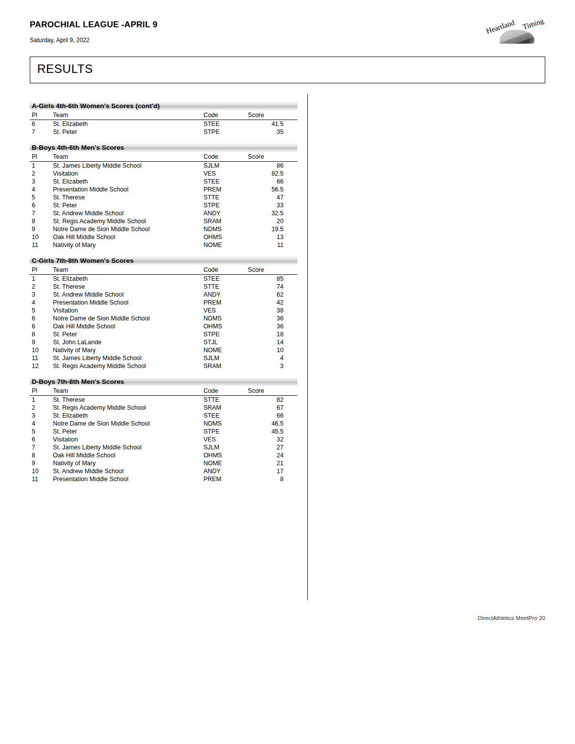PAROCHIAL LEAGUE -APRIL 9
Saturday, April 9, 2022
Heartland Timing
OFFICIAL MEET REPORT
printed: 4/10/2022 9:46 AM
RESULTS
A-Girls 4th-6th Women's Scores (cont'd)
| Pl | Team | Code | Score |
| --- | --- | --- | --- |
| 6 | St. Elizabeth | STEE | 41.5 |
| 7 | St. Peter | STPE | 35 |
B-Boys 4th-6th Men's Scores
| Pl | Team | Code | Score |
| --- | --- | --- | --- |
| 1 | St. James Liberty Middle School | SJLM | 86 |
| 2 | Visitation | VES | 82.5 |
| 3 | St. Elizabeth | STEE | 66 |
| 4 | Presentation Middle School | PREM | 56.5 |
| 5 | St. Therese | STTE | 47 |
| 6 | St. Peter | STPE | 33 |
| 7 | St. Andrew Middle School | ANDY | 32.5 |
| 8 | St. Regis Academy Middle School | SRAM | 20 |
| 9 | Notre Dame de Sion Middle School | NDMS | 19.5 |
| 10 | Oak Hill Middle School | OHMS | 13 |
| 11 | Nativity of Mary | NOME | 11 |
C-Girls 7th-8th Women's Scores
| Pl | Team | Code | Score |
| --- | --- | --- | --- |
| 1 | St. Elizabeth | STEE | 85 |
| 2 | St. Therese | STTE | 74 |
| 3 | St. Andrew Middle School | ANDY | 62 |
| 4 | Presentation Middle School | PREM | 42 |
| 5 | Visitation | VES | 38 |
| 6 | Notre Dame de Sion Middle School | NDMS | 36 |
| 6 | Oak Hill Middle School | OHMS | 36 |
| 8 | St. Peter | STPE | 18 |
| 9 | St. John LaLande | STJL | 14 |
| 10 | Nativity of Mary | NOME | 10 |
| 11 | St. James Liberty Middle School | SJLM | 4 |
| 12 | St. Regis Academy Middle School | SRAM | 3 |
D-Boys 7th-8th Men's Scores
| Pl | Team | Code | Score |
| --- | --- | --- | --- |
| 1 | St. Therese | STTE | 82 |
| 2 | St. Regis Academy Middle School | SRAM | 67 |
| 3 | St. Elizabeth | STEE | 66 |
| 4 | Notre Dame de Sion Middle School | NDMS | 46.5 |
| 5 | St. Peter | STPE | 45.5 |
| 6 | Visitation | VES | 32 |
| 7 | St. James Liberty Middle School | SJLM | 27 |
| 8 | Oak Hill Middle School | OHMS | 24 |
| 9 | Nativity of Mary | NOME | 21 |
| 10 | St. Andrew Middle School | ANDY | 17 |
| 11 | Presentation Middle School | PREM | 8 |
DirectAthletics MeetPro 20